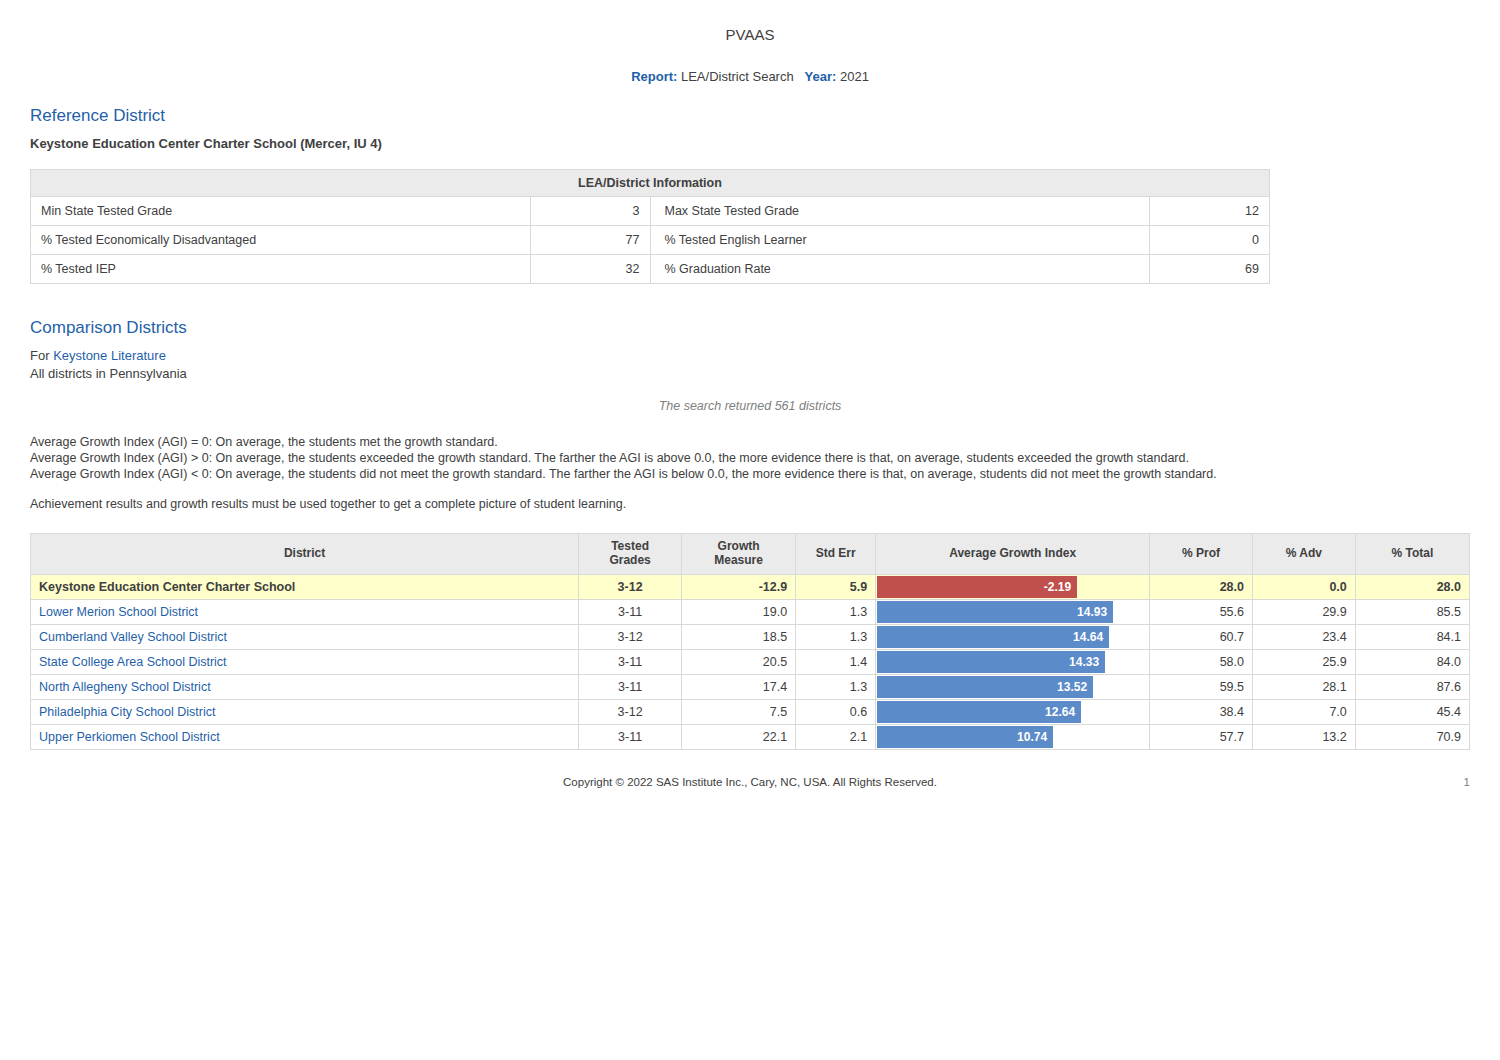PVAAS
Report: LEA/District Search Year: 2021
Reference District
Keystone Education Center Charter School (Mercer, IU 4)
LEA/District Information
| Min State Tested Grade | 3 | Max State Tested Grade | 12 |
| % Tested Economically Disadvantaged | 77 | % Tested English Learner | 0 |
| % Tested IEP | 32 | % Graduation Rate | 69 |
Comparison Districts
For Keystone Literature
All districts in Pennsylvania
The search returned 561 districts
Average Growth Index (AGI) = 0: On average, the students met the growth standard.
Average Growth Index (AGI) > 0: On average, the students exceeded the growth standard. The farther the AGI is above 0.0, the more evidence there is that, on average, students exceeded the growth standard.
Average Growth Index (AGI) < 0: On average, the students did not meet the growth standard. The farther the AGI is below 0.0, the more evidence there is that, on average, students did not meet the growth standard.
Achievement results and growth results must be used together to get a complete picture of student learning.
| District | Tested Grades | Growth Measure | Std Err | Average Growth Index | % Prof | % Adv | % Total |
| --- | --- | --- | --- | --- | --- | --- | --- |
| Keystone Education Center Charter School | 3-12 | -12.9 | 5.9 | -2.19 | 28.0 | 0.0 | 28.0 |
| Lower Merion School District | 3-11 | 19.0 | 1.3 | 14.93 | 55.6 | 29.9 | 85.5 |
| Cumberland Valley School District | 3-12 | 18.5 | 1.3 | 14.64 | 60.7 | 23.4 | 84.1 |
| State College Area School District | 3-11 | 20.5 | 1.4 | 14.33 | 58.0 | 25.9 | 84.0 |
| North Allegheny School District | 3-11 | 17.4 | 1.3 | 13.52 | 59.5 | 28.1 | 87.6 |
| Philadelphia City School District | 3-12 | 7.5 | 0.6 | 12.64 | 38.4 | 7.0 | 45.4 |
| Upper Perkiomen School District | 3-11 | 22.1 | 2.1 | 10.74 | 57.7 | 13.2 | 70.9 |
Copyright © 2022 SAS Institute Inc., Cary, NC, USA. All Rights Reserved. 1